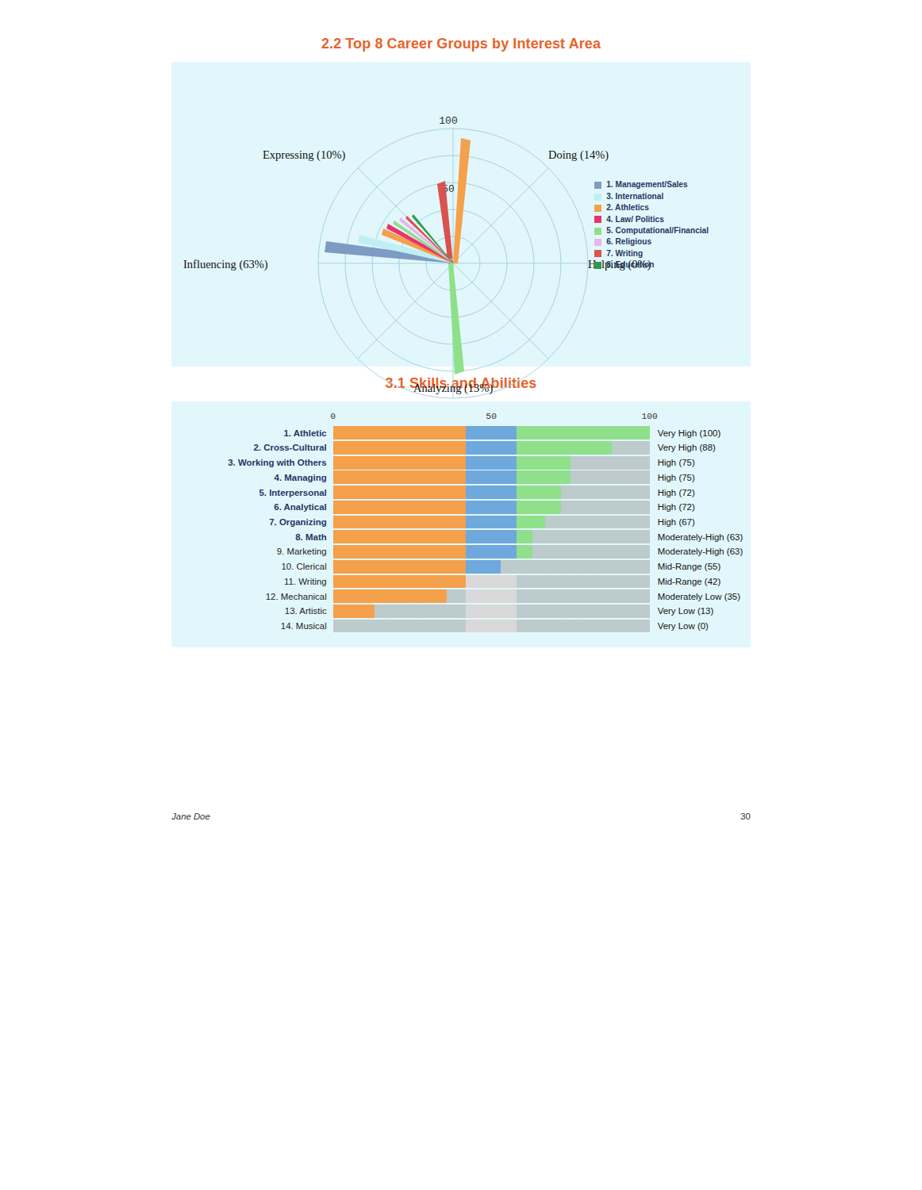2.2 Top 8 Career Groups by Interest Area
100 50 0 Doing (14%) Helping (0%) Analyzing (13%) Influencing (63%) Expressing (10%)
1. Management/Sales
3. International
2. Athletics
4. Law/ Politics
5. Computational/Financial
6. Religious
7. Writing
8. Education
3.1 Skills and Abilities
| | 0 50 100 | |
| 1. Athletic | | Very High (100) |
| 2. Cross-Cultural | | Very High (88) |
| 3. Working with Others | | High (75) |
| 4. Managing | | High (75) |
| 5. Interpersonal | | High (72) |
| 6. Analytical | | High (72) |
| 7. Organizing | | High (67) |
| 8. Math | | Moderately-High (63) |
| 9. Marketing | | Moderately-High (63) |
| 10. Clerical | | Mid-Range (55) |
| 11. Writing | | Mid-Range (42) |
| 12. Mechanical | | Moderately Low (35) |
| 13. Artistic | | Very Low (13) |
| 14. Musical | | Very Low (0) |
Jane Doe 30